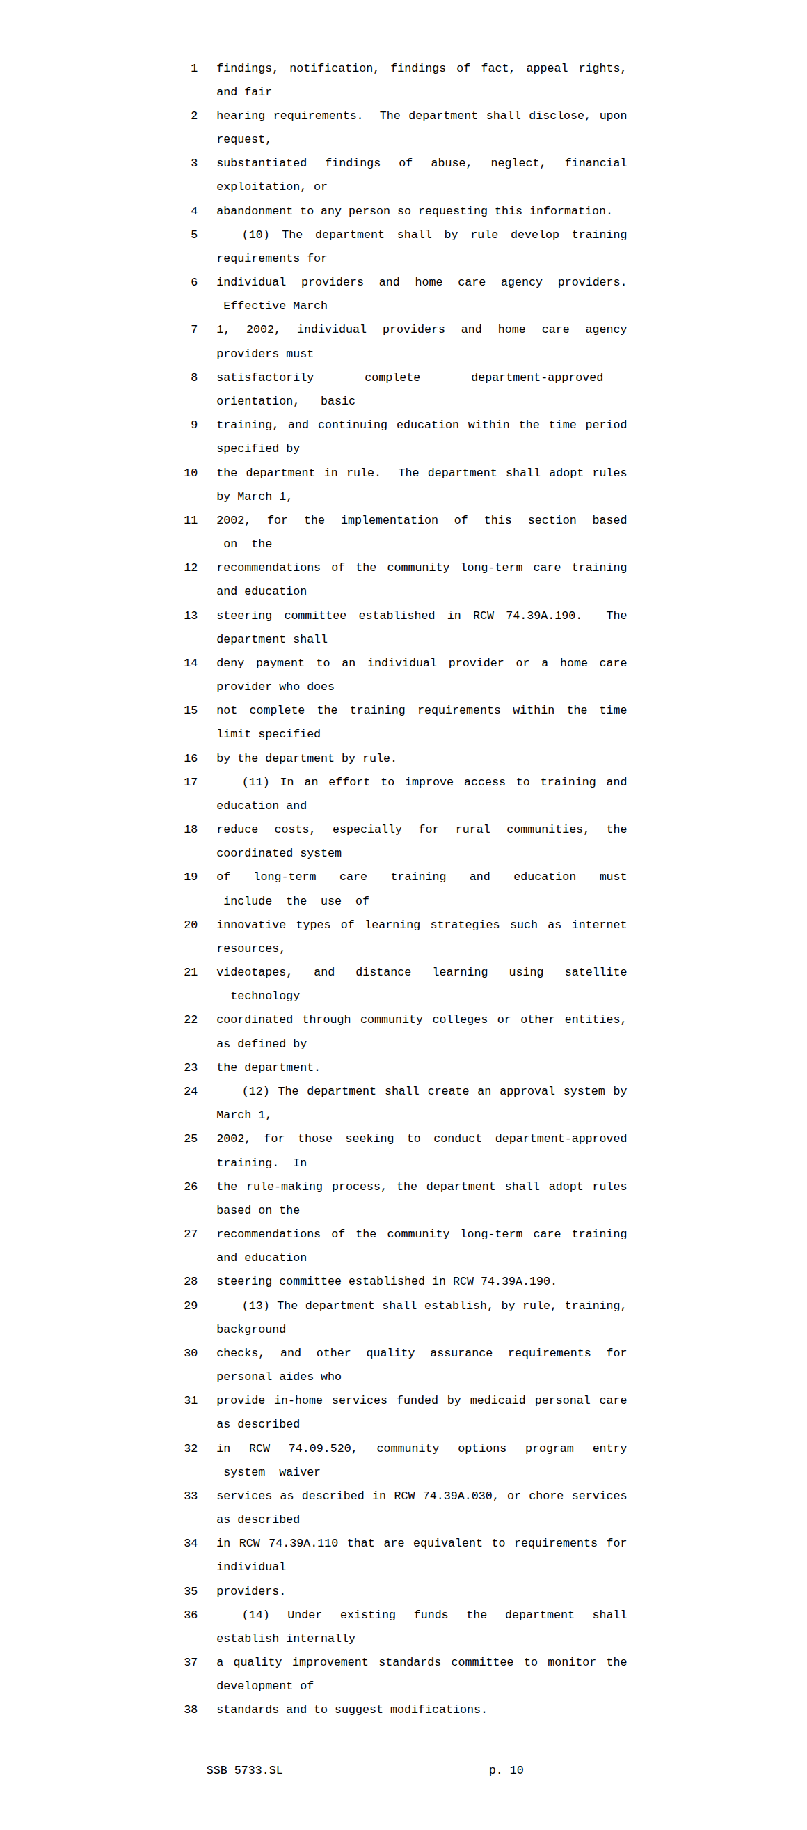| 1 | findings, notification, findings of fact, appeal rights, and fair |
| 2 | hearing requirements. The department shall disclose, upon request, |
| 3 | substantiated findings of abuse, neglect, financial exploitation, or |
| 4 | abandonment to any person so requesting this information. |
| 5 | (10) The department shall by rule develop training requirements for |
| 6 | individual providers and home care agency providers. Effective March |
| 7 | 1, 2002, individual providers and home care agency providers must |
| 8 | satisfactorily complete department-approved orientation, basic |
| 9 | training, and continuing education within the time period specified by |
| 10 | the department in rule. The department shall adopt rules by March 1, |
| 11 | 2002, for the implementation of this section based on the |
| 12 | recommendations of the community long-term care training and education |
| 13 | steering committee established in RCW 74.39A.190. The department shall |
| 14 | deny payment to an individual provider or a home care provider who does |
| 15 | not complete the training requirements within the time limit specified |
| 16 | by the department by rule. |
| 17 | (11) In an effort to improve access to training and education and |
| 18 | reduce costs, especially for rural communities, the coordinated system |
| 19 | of long-term care training and education must include the use of |
| 20 | innovative types of learning strategies such as internet resources, |
| 21 | videotapes, and distance learning using satellite technology |
| 22 | coordinated through community colleges or other entities, as defined by |
| 23 | the department. |
| 24 | (12) The department shall create an approval system by March 1, |
| 25 | 2002, for those seeking to conduct department-approved training. In |
| 26 | the rule-making process, the department shall adopt rules based on the |
| 27 | recommendations of the community long-term care training and education |
| 28 | steering committee established in RCW 74.39A.190. |
| 29 | (13) The department shall establish, by rule, training, background |
| 30 | checks, and other quality assurance requirements for personal aides who |
| 31 | provide in-home services funded by medicaid personal care as described |
| 32 | in RCW 74.09.520, community options program entry system waiver |
| 33 | services as described in RCW 74.39A.030, or chore services as described |
| 34 | in RCW 74.39A.110 that are equivalent to requirements for individual |
| 35 | providers. |
| 36 | (14) Under existing funds the department shall establish internally |
| 37 | a quality improvement standards committee to monitor the development of |
| 38 | standards and to suggest modifications. |
SSB 5733.SL
p. 10